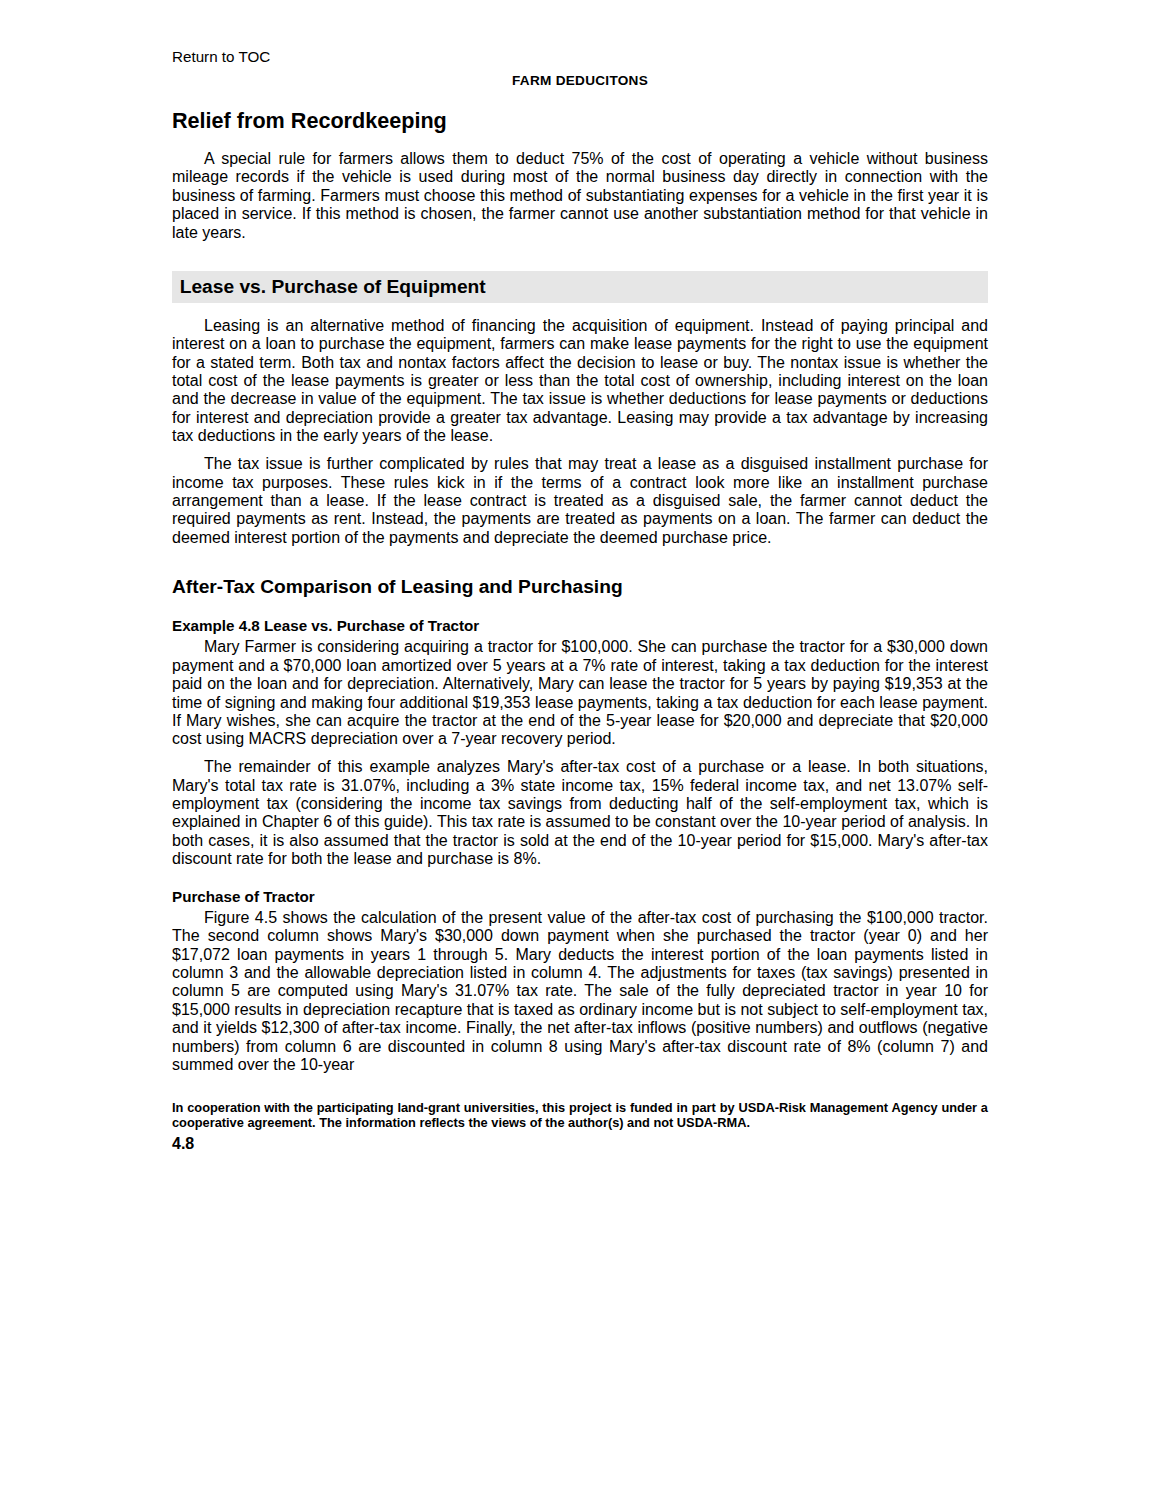Return to TOC
FARM DEDUCITONS
Relief from Recordkeeping
A special rule for farmers allows them to deduct 75% of the cost of operating a vehicle without business mileage records if the vehicle is used during most of the normal business day directly in connection with the business of farming. Farmers must choose this method of substantiating expenses for a vehicle in the first year it is placed in service. If this method is chosen, the farmer cannot use another substantiation method for that vehicle in late years.
Lease vs. Purchase of Equipment
Leasing is an alternative method of financing the acquisition of equipment. Instead of paying principal and interest on a loan to purchase the equipment, farmers can make lease payments for the right to use the equipment for a stated term. Both tax and nontax factors affect the decision to lease or buy. The nontax issue is whether the total cost of the lease payments is greater or less than the total cost of ownership, including interest on the loan and the decrease in value of the equipment. The tax issue is whether deductions for lease payments or deductions for interest and depreciation provide a greater tax advantage. Leasing may provide a tax advantage by increasing tax deductions in the early years of the lease.
The tax issue is further complicated by rules that may treat a lease as a disguised installment purchase for income tax purposes. These rules kick in if the terms of a contract look more like an installment purchase arrangement than a lease. If the lease contract is treated as a disguised sale, the farmer cannot deduct the required payments as rent. Instead, the payments are treated as payments on a loan. The farmer can deduct the deemed interest portion of the payments and depreciate the deemed purchase price.
After-Tax Comparison of Leasing and Purchasing
Example 4.8 Lease vs. Purchase of Tractor
Mary Farmer is considering acquiring a tractor for $100,000. She can purchase the tractor for a $30,000 down payment and a $70,000 loan amortized over 5 years at a 7% rate of interest, taking a tax deduction for the interest paid on the loan and for depreciation. Alternatively, Mary can lease the tractor for 5 years by paying $19,353 at the time of signing and making four additional $19,353 lease payments, taking a tax deduction for each lease payment. If Mary wishes, she can acquire the tractor at the end of the 5-year lease for $20,000 and depreciate that $20,000 cost using MACRS depreciation over a 7-year recovery period.
The remainder of this example analyzes Mary's after-tax cost of a purchase or a lease. In both situations, Mary's total tax rate is 31.07%, including a 3% state income tax, 15% federal income tax, and net 13.07% self-employment tax (considering the income tax savings from deducting half of the self-employment tax, which is explained in Chapter 6 of this guide). This tax rate is assumed to be constant over the 10-year period of analysis. In both cases, it is also assumed that the tractor is sold at the end of the 10-year period for $15,000. Mary's after-tax discount rate for both the lease and purchase is 8%.
Purchase of Tractor
Figure 4.5 shows the calculation of the present value of the after-tax cost of purchasing the $100,000 tractor. The second column shows Mary's $30,000 down payment when she purchased the tractor (year 0) and her $17,072 loan payments in years 1 through 5. Mary deducts the interest portion of the loan payments listed in column 3 and the allowable depreciation listed in column 4. The adjustments for taxes (tax savings) presented in column 5 are computed using Mary's 31.07% tax rate. The sale of the fully depreciated tractor in year 10 for $15,000 results in depreciation recapture that is taxed as ordinary income but is not subject to self-employment tax, and it yields $12,300 of after-tax income. Finally, the net after-tax inflows (positive numbers) and outflows (negative numbers) from column 6 are discounted in column 8 using Mary's after-tax discount rate of 8% (column 7) and summed over the 10-year
In cooperation with the participating land-grant universities, this project is funded in part by USDA-Risk Management Agency under a cooperative agreement. The information reflects the views of the author(s) and not USDA-RMA.
4.8